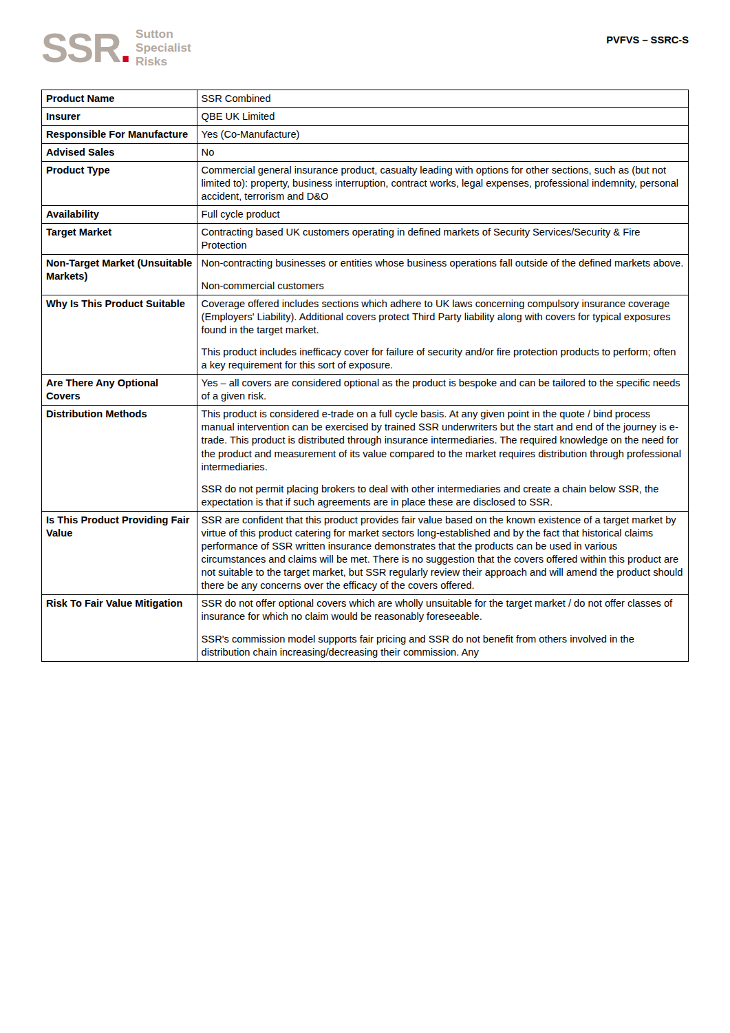SSR. Sutton
Specialist
Risks
PVFVS – SSRC-S
| Product Name | SSR Combined |
| Insurer | QBE UK Limited |
| Responsible For Manufacture | Yes (Co-Manufacture) |
| Advised Sales | No |
| Product Type | Commercial general insurance product, casualty leading with options for other sections, such as (but not limited to): property, business interruption, contract works, legal expenses, professional indemnity, personal accident, terrorism and D&O |
| Availability | Full cycle product |
| Target Market | Contracting based UK customers operating in defined markets of Security Services/Security & Fire Protection |
| Non-Target Market (Unsuitable Markets) | Non-contracting businesses or entities whose business operations fall outside of the defined markets above. Non-commercial customers |
| Why Is This Product Suitable | Coverage offered includes sections which adhere to UK laws concerning compulsory insurance coverage (Employers' Liability). Additional covers protect Third Party liability along with covers for typical exposures found in the target market. This product includes inefficacy cover for failure of security and/or fire protection products to perform; often a key requirement for this sort of exposure. |
| Are There Any Optional Covers | Yes – all covers are considered optional as the product is bespoke and can be tailored to the specific needs of a given risk. |
| Distribution Methods | This product is considered e-trade on a full cycle basis. At any given point in the quote / bind process manual intervention can be exercised by trained SSR underwriters but the start and end of the journey is e-trade. This product is distributed through insurance intermediaries. The required knowledge on the need for the product and measurement of its value compared to the market requires distribution through professional intermediaries. SSR do not permit placing brokers to deal with other intermediaries and create a chain below SSR, the expectation is that if such agreements are in place these are disclosed to SSR. |
| Is This Product Providing Fair Value | SSR are confident that this product provides fair value based on the known existence of a target market by virtue of this product catering for market sectors long-established and by the fact that historical claims performance of SSR written insurance demonstrates that the products can be used in various circumstances and claims will be met. There is no suggestion that the covers offered within this product are not suitable to the target market, but SSR regularly review their approach and will amend the product should there be any concerns over the efficacy of the covers offered. |
| Risk To Fair Value Mitigation | SSR do not offer optional covers which are wholly unsuitable for the target market / do not offer classes of insurance for which no claim would be reasonably foreseeable. SSR's commission model supports fair pricing and SSR do not benefit from others involved in the distribution chain increasing/decreasing their commission. Any |